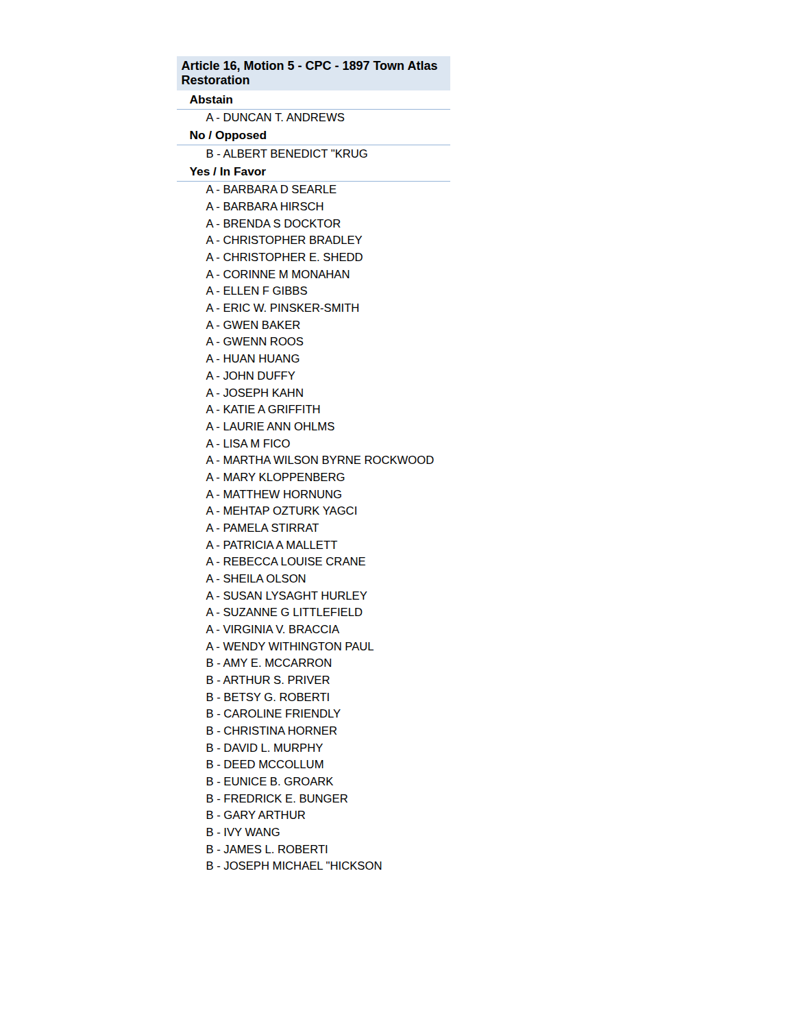Article 16, Motion 5 - CPC - 1897 Town Atlas Restoration
Abstain
A - DUNCAN T. ANDREWS
No / Opposed
B - ALBERT BENEDICT "KRUG
Yes / In Favor
A - BARBARA D SEARLE
A - BARBARA HIRSCH
A - BRENDA S DOCKTOR
A - CHRISTOPHER BRADLEY
A - CHRISTOPHER E. SHEDD
A - CORINNE M MONAHAN
A - ELLEN F GIBBS
A - ERIC W. PINSKER-SMITH
A - GWEN BAKER
A - GWENN ROOS
A - HUAN HUANG
A - JOHN DUFFY
A - JOSEPH KAHN
A - KATIE A GRIFFITH
A - LAURIE ANN OHLMS
A - LISA M FICO
A - MARTHA WILSON BYRNE ROCKWOOD
A - MARY KLOPPENBERG
A - MATTHEW HORNUNG
A - MEHTAP OZTURK YAGCI
A - PAMELA STIRRAT
A - PATRICIA A MALLETT
A - REBECCA LOUISE CRANE
A - SHEILA OLSON
A - SUSAN LYSAGHT HURLEY
A - SUZANNE G LITTLEFIELD
A - VIRGINIA V. BRACCIA
A - WENDY WITHINGTON PAUL
B - AMY E. MCCARRON
B - ARTHUR S. PRIVER
B - BETSY G. ROBERTI
B - CAROLINE FRIENDLY
B - CHRISTINA HORNER
B - DAVID L. MURPHY
B - DEED MCCOLLUM
B - EUNICE B. GROARK
B - FREDRICK E. BUNGER
B - GARY ARTHUR
B - IVY WANG
B - JAMES L. ROBERTI
B - JOSEPH MICHAEL "HICKSON